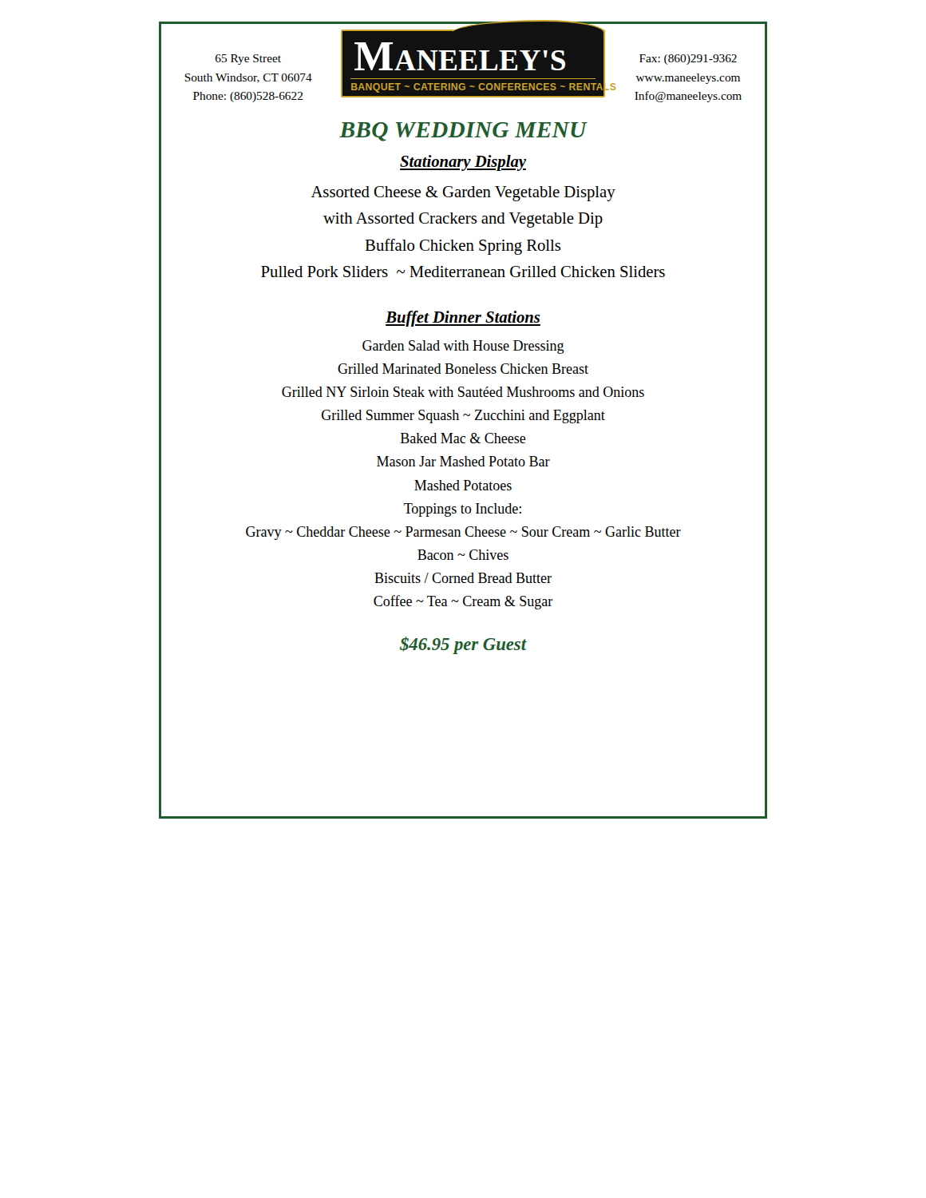65 Rye Street
South Windsor, CT 06074
Phone: (860)528-6622
MANEELEY'S
BANQUET ~ CATERING ~ CONFERENCES ~ RENTALS
Fax: (860)291-9362
www.maneeleys.com
Info@maneeleys.com
BBQ WEDDING MENU
Stationary Display
Assorted Cheese & Garden Vegetable Display
with Assorted Crackers and Vegetable Dip
Buffalo Chicken Spring Rolls
Pulled Pork Sliders ~ Mediterranean Grilled Chicken Sliders
Buffet Dinner Stations
Garden Salad with House Dressing
Grilled Marinated Boneless Chicken Breast
Grilled NY Sirloin Steak with Sautéed Mushrooms and Onions
Grilled Summer Squash ~ Zucchini and Eggplant
Baked Mac & Cheese
Mason Jar Mashed Potato Bar
Mashed Potatoes
Toppings to Include:
Gravy ~ Cheddar Cheese ~ Parmesan Cheese ~ Sour Cream ~ Garlic Butter
Bacon ~ Chives
Biscuits / Corned Bread Butter
Coffee ~ Tea ~ Cream & Sugar
$46.95 per Guest